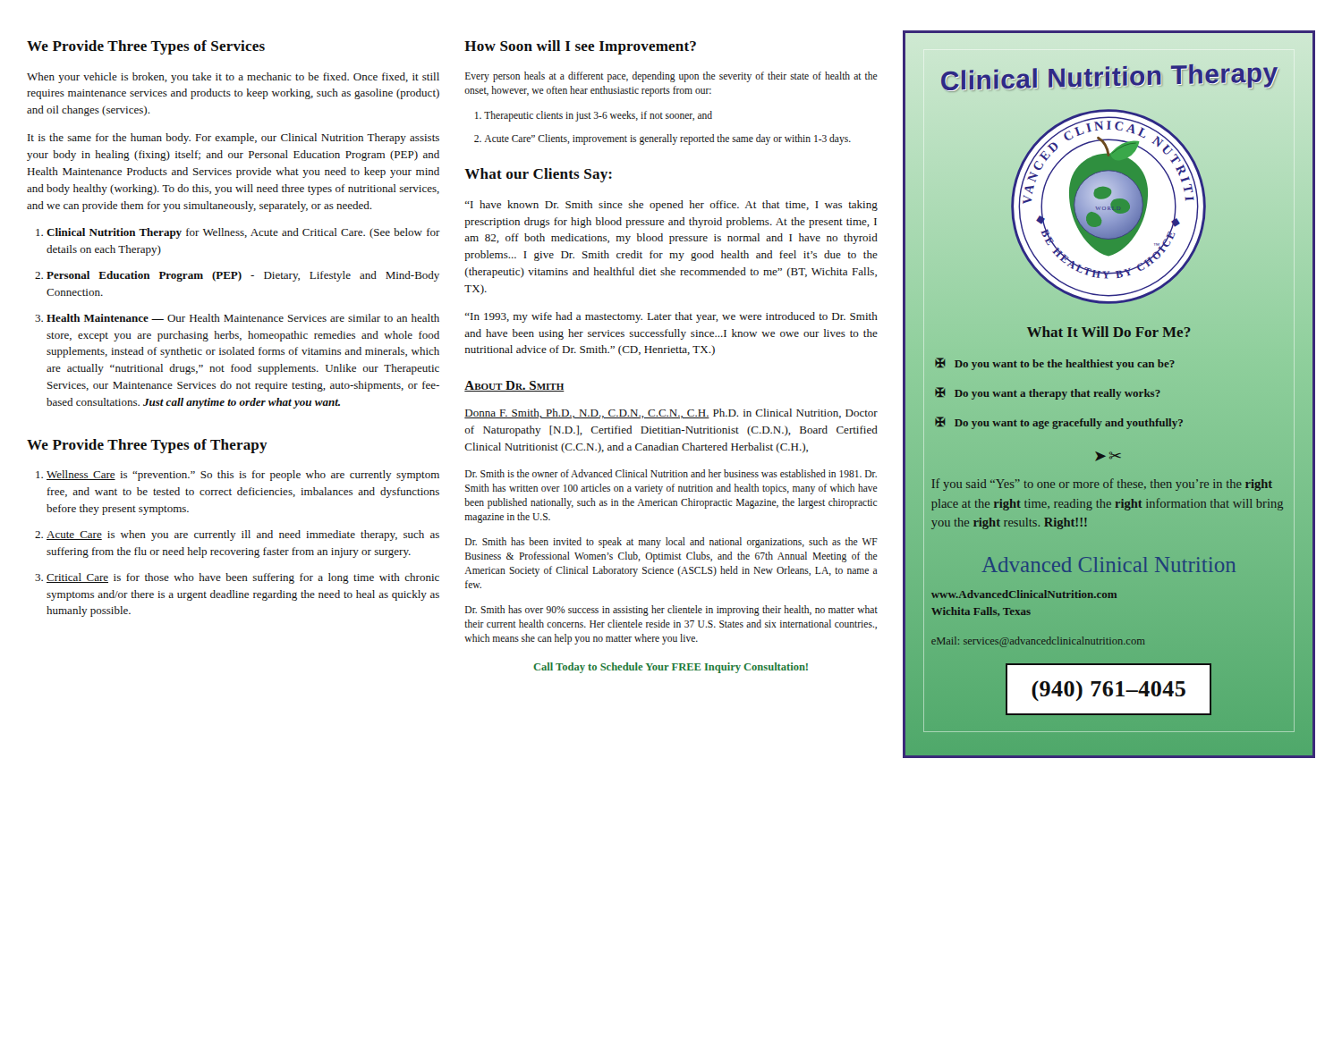We Provide Three Types of Services
When your vehicle is broken, you take it to a mechanic to be fixed. Once fixed, it still requires maintenance services and products to keep working, such as gasoline (product) and oil changes (services).
It is the same for the human body. For example, our Clinical Nutrition Therapy assists your body in healing (fixing) itself; and our Personal Education Program (PEP) and Health Maintenance Products and Services provide what you need to keep your mind and body healthy (working). To do this, you will need three types of nutritional services, and we can provide them for you simultaneously, separately, or as needed.
Clinical Nutrition Therapy for Wellness, Acute and Critical Care. (See below for details on each Therapy)
Personal Education Program (PEP) - Dietary, Lifestyle and Mind-Body Connection.
Health Maintenance — Our Health Maintenance Services are similar to an health store, except you are purchasing herbs, homeopathic remedies and whole food supplements, instead of synthetic or isolated forms of vitamins and minerals, which are actually “nutritional drugs,” not food supplements. Unlike our Therapeutic Services, our Maintenance Services do not require testing, auto-shipments, or fee-based consultations. Just call anytime to order what you want.
We Provide Three Types of Therapy
Wellness Care is “prevention.” So this is for people who are currently symptom free, and want to be tested to correct deficiencies, imbalances and dysfunctions before they present symptoms.
Acute Care is when you are currently ill and need immediate therapy, such as suffering from the flu or need help recovering faster from an injury or surgery.
Critical Care is for those who have been suffering for a long time with chronic symptoms and/or there is a urgent deadline regarding the need to heal as quickly as humanly possible.
How Soon will I see Improvement?
Every person heals at a different pace, depending upon the severity of their state of health at the onset, however, we often hear enthusiastic reports from our:
Therapeutic clients in just 3-6 weeks, if not sooner, and
Acute Care” Clients, improvement is generally reported the same day or within 1-3 days.
What our Clients Say:
“I have known Dr. Smith since she opened her office. At that time, I was taking prescription drugs for high blood pressure and thyroid problems. At the present time, I am 82, off both medications, my blood pressure is normal and I have no thyroid problems... I give Dr. Smith credit for my good health and feel it’s due to the (therapeutic) vitamins and healthful diet she recommended to me” (BT, Wichita Falls, TX).
“In 1993, my wife had a mastectomy. Later that year, we were introduced to Dr. Smith and have been using her services successfully since...I know we owe our lives to the nutritional advice of Dr. Smith.” (CD, Henrietta, TX.)
About Dr. Smith
Donna F. Smith, Ph.D., N.D., C.D.N., C.C.N., C.H. Ph.D. in Clinical Nutrition, Doctor of Naturopathy [N.D.], Certified Dietitian-Nutritionist (C.D.N.), Board Certified Clinical Nutritionist (C.C.N.), and a Canadian Chartered Herbalist (C.H.),
Dr. Smith is the owner of Advanced Clinical Nutrition and her business was established in 1981. Dr. Smith has written over 100 articles on a variety of nutrition and health topics, many of which have been published nationally, such as in the American Chiropractic Magazine, the largest chiropractic magazine in the U.S.
Dr. Smith has been invited to speak at many local and national organizations, such as the WF Business & Professional Women’s Club, Optimist Clubs, and the 67th Annual Meeting of the American Society of Clinical Laboratory Science (ASCLS) held in New Orleans, LA, to name a few.
Dr. Smith has over 90% success in assisting her clientele in improving their health, no matter what their current health concerns. Her clientele reside in 37 U.S. States and six international countries., which means she can help you no matter where you live.
Call Today to Schedule Your FREE Inquiry Consultation!
Clinical Nutrition Therapy
ADVANCED CLINICAL NUTRITION ◆ BE HEALTHY BY CHOICE ◆ WORLD ™
What It Will Do For Me?
Do you want to be the healthiest you can be?
Do you want a therapy that really works?
Do you want to age gracefully and youthfully?
➤✂
If you said “Yes” to one or more of these, then you’re in the right place at the right time, reading the right information that will bring you the right results. Right!!!
Advanced Clinical Nutrition
www.AdvancedClinicalNutrition.com
Wichita Falls, Texas
eMail: services@advancedclinicalnutrition.com
(940) 761–4045